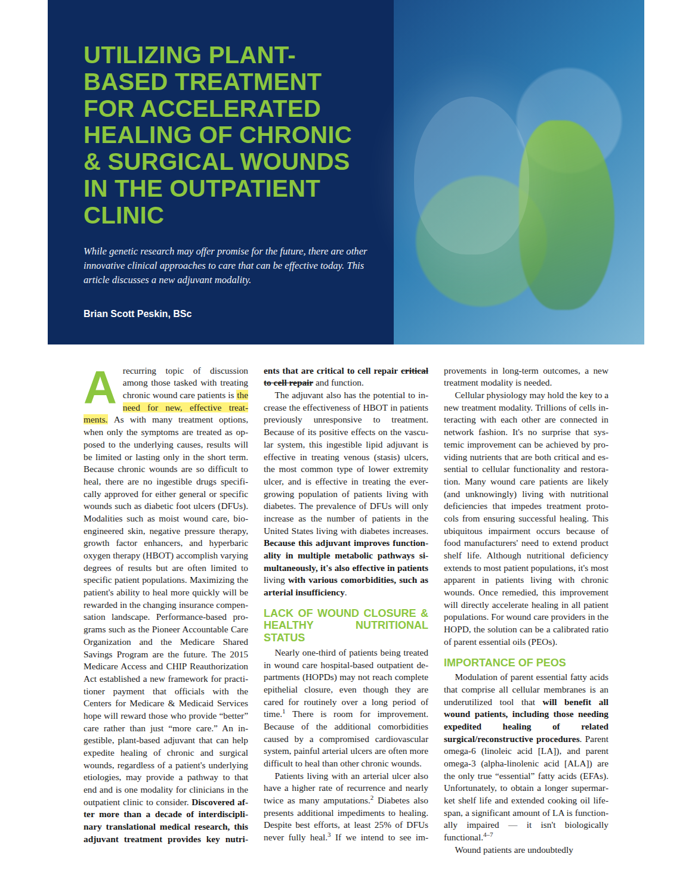Utilizing Plant-Based Treatment for Accelerated Healing of Chronic & Surgical Wounds in the Outpatient Clinic
While genetic research may offer promise for the future, there are other innovative clinical approaches to care that can be effective today. This article discusses a new adjuvant modality.
Brian Scott Peskin, BSc
Arecurring topic of discussion among those tasked with treating chronic wound care patients is the need for new, effective treatments. As with many treatment options, when only the symptoms are treated as opposed to the underlying causes, results will be limited or lasting only in the short term. Because chronic wounds are so difficult to heal, there are no ingestible drugs specifically approved for either general or specific wounds such as diabetic foot ulcers (DFUs). Modalities such as moist wound care, bioengineered skin, negative pressure therapy, growth factor enhancers, and hyperbaric oxygen therapy (HBOT) accomplish varying degrees of results but are often limited to specific patient populations. Maximizing the patient's ability to heal more quickly will be rewarded in the changing insurance compensation landscape. Performance-based programs such as the Pioneer Accountable Care Organization and the Medicare Shared Savings Program are the future. The 2015 Medicare Access and CHIP Reauthorization Act established a new framework for practitioner payment that officials with the Centers for Medicare & Medicaid Services hope will reward those who provide “better” care rather than just “more care.” An ingestible, plant-based adjuvant that can help expedite healing of chronic and surgical wounds, regardless of a patient's underlying etiologies, may provide a pathway to that end and is one modality for clinicians in the outpatient clinic to consider. Discovered after more than a decade of interdisciplinary translational medical research, this adjuvant treatment provides key nutrients that are critical to cell repair critical to cell repair and function.
The adjuvant also has the potential to increase the effectiveness of HBOT in patients previously unresponsive to treatment. Because of its positive effects on the vascular system, this ingestible lipid adjuvant is effective in treating venous (stasis) ulcers, the most common type of lower extremity ulcer, and is effective in treating the ever-growing population of patients living with diabetes. The prevalence of DFUs will only increase as the number of patients in the United States living with diabetes increases. Because this adjuvant improves functionality in multiple metabolic pathways simultaneously, it's also effective in patients living with various comorbidities, such as arterial insufficiency.
Lack of Wound Closure & Healthy Nutritional Status
Nearly one-third of patients being treated in wound care hospital-based outpatient departments (HOPDs) may not reach complete epithelial closure, even though they are cared for routinely over a long period of time.1 There is room for improvement. Because of the additional comorbidities caused by a compromised cardiovascular system, painful arterial ulcers are often more difficult to heal than other chronic wounds.
Patients living with an arterial ulcer also have a higher rate of recurrence and nearly twice as many amputations.2 Diabetes also presents additional impediments to healing. Despite best efforts, at least 25% of DFUs never fully heal.3 If we intend to see improvements in long-term outcomes, a new treatment modality is needed.
Cellular physiology may hold the key to a new treatment modality. Trillions of cells interacting with each other are connected in network fashion. It's no surprise that systemic improvement can be achieved by providing nutrients that are both critical and essential to cellular functionality and restoration. Many wound care patients are likely (and unknowingly) living with nutritional deficiencies that impedes treatment protocols from ensuring successful healing. This ubiquitous impairment occurs because of food manufacturers' need to extend product shelf life. Although nutritional deficiency extends to most patient populations, it's most apparent in patients living with chronic wounds. Once remedied, this improvement will directly accelerate healing in all patient populations. For wound care providers in the HOPD, the solution can be a calibrated ratio of parent essential oils (PEOs).
Importance of PEOs
Modulation of parent essential fatty acids that comprise all cellular membranes is an underutilized tool that will benefit all wound patients, including those needing expedited healing of related surgical/reconstructive procedures. Parent omega-6 (linoleic acid [LA]), and parent omega-3 (alpha-linolenic acid [ALA]) are the only true “essential” fatty acids (EFAs). Unfortunately, to obtain a longer supermarket shelf life and extended cooking oil lifespan, a significant amount of LA is functionally impaired — it isn't biologically functional.4–7
Wound patients are undoubtedly